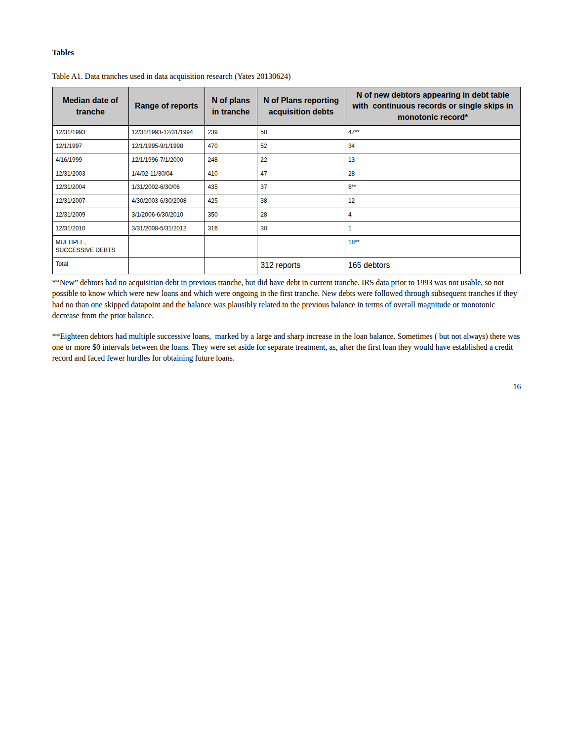Tables
Table A1. Data tranches used in data acquisition research (Yates 20130624)
| Median date of tranche | Range of reports | N of plans in tranche | N of Plans reporting acquisition debts | N of new debtors appearing in debt table with continuous records or single skips in monotonic record* |
| --- | --- | --- | --- | --- |
| 12/31/1993 | 12/31/1993-12/31/1994 | 239 | 58 | 47** |
| 12/1/1997 | 12/1/1995-9/1/1998 | 470 | 52 | 34 |
| 4/16/1999 | 12/1/1996-7/1/2000 | 248 | 22 | 13 |
| 12/31/2003 | 1/4/02-11/30/04 | 410 | 47 | 28 |
| 12/31/2004 | 1/31/2002-6/30/06 | 435 | 37 | 8** |
| 12/31/2007 | 4/30/2003-6/30/2008 | 425 | 38 | 12 |
| 12/31/2009 | 3/1/2006-6/30/2010 | 350 | 28 | 4 |
| 12/31/2010 | 3/31/2008-5/31/2012 | 316 | 30 | 1 |
| MULTIPLE, SUCCESSIVE DEBTS | | | | 18** |
| Total | | | 312 reports | 165 debtors |
*“New” debtors had no acquisition debt in previous tranche, but did have debt in current tranche. IRS data prior to 1993 was not usable, so not possible to know which were new loans and which were ongoing in the first tranche. New debts were followed through subsequent tranches if they had no than one skipped datapoint and the balance was plausibly related to the previous balance in terms of overall magnitude or monotonic decrease from the prior balance.
**Eighteen debtors had multiple successive loans, marked by a large and sharp increase in the loan balance. Sometimes ( but not always) there was one or more $0 intervals between the loans. They were set aside for separate treatment, as, after the first loan they would have established a credit record and faced fewer hurdles for obtaining future loans.
16